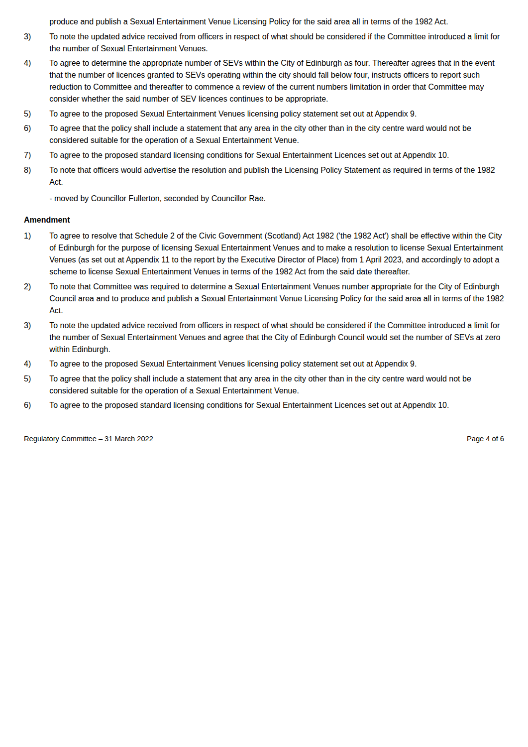produce and publish a Sexual Entertainment Venue Licensing Policy for the said area all in terms of the 1982 Act.
3) To note the updated advice received from officers in respect of what should be considered if the Committee introduced a limit for the number of Sexual Entertainment Venues.
4) To agree to determine the appropriate number of SEVs within the City of Edinburgh as four. Thereafter agrees that in the event that the number of licences granted to SEVs operating within the city should fall below four, instructs officers to report such reduction to Committee and thereafter to commence a review of the current numbers limitation in order that Committee may consider whether the said number of SEV licences continues to be appropriate.
5) To agree to the proposed Sexual Entertainment Venues licensing policy statement set out at Appendix 9.
6) To agree that the policy shall include a statement that any area in the city other than in the city centre ward would not be considered suitable for the operation of a Sexual Entertainment Venue.
7) To agree to the proposed standard licensing conditions for Sexual Entertainment Licences set out at Appendix 10.
8) To note that officers would advertise the resolution and publish the Licensing Policy Statement as required in terms of the 1982 Act.
- moved by Councillor Fullerton, seconded by Councillor Rae.
Amendment
1) To agree to resolve that Schedule 2 of the Civic Government (Scotland) Act 1982 ('the 1982 Act') shall be effective within the City of Edinburgh for the purpose of licensing Sexual Entertainment Venues and to make a resolution to license Sexual Entertainment Venues (as set out at Appendix 11 to the report by the Executive Director of Place) from 1 April 2023, and accordingly to adopt a scheme to license Sexual Entertainment Venues in terms of the 1982 Act from the said date thereafter.
2) To note that Committee was required to determine a Sexual Entertainment Venues number appropriate for the City of Edinburgh Council area and to produce and publish a Sexual Entertainment Venue Licensing Policy for the said area all in terms of the 1982 Act.
3) To note the updated advice received from officers in respect of what should be considered if the Committee introduced a limit for the number of Sexual Entertainment Venues and agree that the City of Edinburgh Council would set the number of SEVs at zero within Edinburgh.
4) To agree to the proposed Sexual Entertainment Venues licensing policy statement set out at Appendix 9.
5) To agree that the policy shall include a statement that any area in the city other than in the city centre ward would not be considered suitable for the operation of a Sexual Entertainment Venue.
6) To agree to the proposed standard licensing conditions for Sexual Entertainment Licences set out at Appendix 10.
Regulatory Committee – 31 March 2022 Page 4 of 6